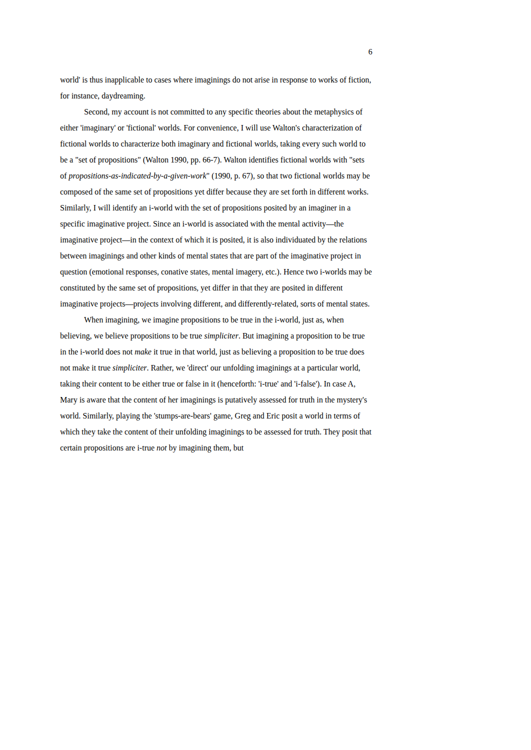6
world' is thus inapplicable to cases where imaginings do not arise in response to works of fiction, for instance, daydreaming.
Second, my account is not committed to any specific theories about the metaphysics of either 'imaginary' or 'fictional' worlds. For convenience, I will use Walton's characterization of fictional worlds to characterize both imaginary and fictional worlds, taking every such world to be a "set of propositions" (Walton 1990, pp. 66-7). Walton identifies fictional worlds with "sets of propositions-as-indicated-by-a-given-work" (1990, p. 67), so that two fictional worlds may be composed of the same set of propositions yet differ because they are set forth in different works. Similarly, I will identify an i-world with the set of propositions posited by an imaginer in a specific imaginative project. Since an i-world is associated with the mental activity—the imaginative project—in the context of which it is posited, it is also individuated by the relations between imaginings and other kinds of mental states that are part of the imaginative project in question (emotional responses, conative states, mental imagery, etc.). Hence two i-worlds may be constituted by the same set of propositions, yet differ in that they are posited in different imaginative projects—projects involving different, and differently-related, sorts of mental states.
When imagining, we imagine propositions to be true in the i-world, just as, when believing, we believe propositions to be true simpliciter. But imagining a proposition to be true in the i-world does not make it true in that world, just as believing a proposition to be true does not make it true simpliciter. Rather, we 'direct' our unfolding imaginings at a particular world, taking their content to be either true or false in it (henceforth: 'i-true' and 'i-false'). In case A, Mary is aware that the content of her imaginings is putatively assessed for truth in the mystery's world. Similarly, playing the 'stumps-are-bears' game, Greg and Eric posit a world in terms of which they take the content of their unfolding imaginings to be assessed for truth. They posit that certain propositions are i-true not by imagining them, but